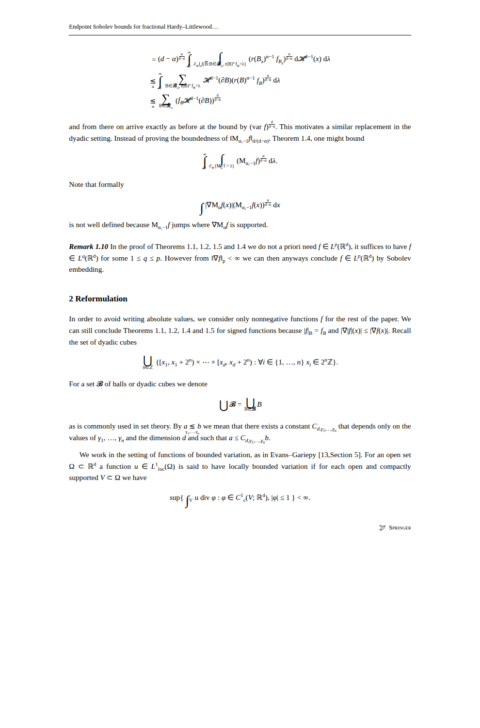Endpoint Sobolev bounds for fractional Hardy–Littlewood…
=
(d − α)αd−α ∞∫0 ∫∂∗⋃{B:B∈𝓑α, r(B)α fB>λ} (r(Bx)α−1 fBx)αd−α d𝓗d−1(x) dλ
≲α
∞∫0 ∑B∈𝓑̃α, r(B)α fB>λ 𝓗d−1(∂B)(r(B)α−1 fB)αd−α dλ
≲α
∑B∈𝓑̃α (fB𝓗d−1(∂B))dd−α
and from there on arrive exactly as before at the bound by (var f)dd−α. This motivates a similar replacement in the dyadic setting. Instead of proving the boundedness of ‖Mα,−1f‖d/(d−α), Theorem 1.4, one might bound
∞∫0 ∫∂∗{Mα f > λ} (Mα,−1f)αd−α dλ.
Note that formally
∫ |∇Mαf(x)|(Mα,−1f(x))αd−α dx
is not well defined because Mα,−1f jumps where ∇Mαf is supported.
Remark 1.10 In the proof of Theorems 1.1, 1.2, 1.5 and 1.4 we do not a priori need f ∈ Lp(ℝd), it suffices to have f ∈ Lq(ℝd) for some 1 ≤ q ≤ p. However from ‖∇f‖p < ∞ we can then anyways conclude f ∈ Lp(ℝd) by Sobolev embedding.
2 Reformulation
In order to avoid writing absolute values, we consider only nonnegative functions f for the rest of the paper. We can still conclude Theorems 1.1, 1.2, 1.4 and 1.5 for signed functions because |f|B = fB and |∇|f|(x)| ≤ |∇f(x)|. Recall the set of dyadic cubes
⋃n∈ℤ {[x1, x1 + 2n) × ⋯ × [xd, xd + 2n) : ∀i ∈ {1, …, n} xi ∈ 2nℤ}.
For a set 𝓑 of balls or dyadic cubes we denote
⋃𝓑 = ⋃B∈𝓑 B
as is commonly used in set theory. By a ≲γ1,…,γn b we mean that there exists a constant Cd,γ1,…,γn that depends only on the values of γ1, …, γn and the dimension d and such that a ≤ Cd,γ1,…,γn b.
We work in the setting of functions of bounded variation, as in Evans–Gariepy [13,Section 5]. For an open set Ω ⊂ ℝd a function u ∈ L1loc(Ω) is said to have locally bounded variation if for each open and compactly supported V ⊂ Ω we have
sup{ ∫V u div φ : φ ∈ C1c(V; ℝd), |φ| ≤ 1 } < ∞.
🕊Springer